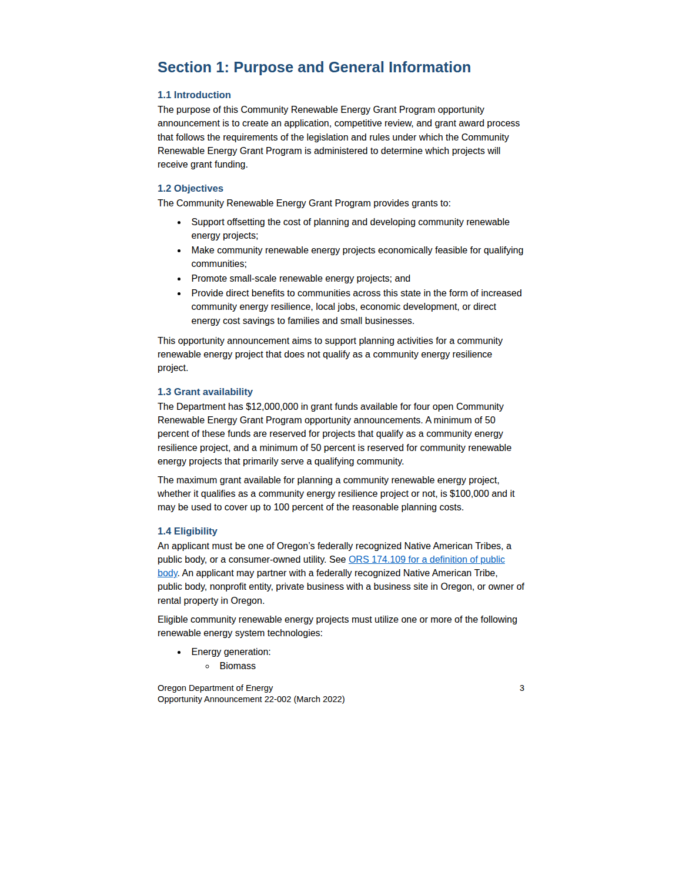Section 1: Purpose and General Information
1.1 Introduction
The purpose of this Community Renewable Energy Grant Program opportunity announcement is to create an application, competitive review, and grant award process that follows the requirements of the legislation and rules under which the Community Renewable Energy Grant Program is administered to determine which projects will receive grant funding.
1.2 Objectives
The Community Renewable Energy Grant Program provides grants to:
Support offsetting the cost of planning and developing community renewable energy projects;
Make community renewable energy projects economically feasible for qualifying communities;
Promote small-scale renewable energy projects; and
Provide direct benefits to communities across this state in the form of increased community energy resilience, local jobs, economic development, or direct energy cost savings to families and small businesses.
This opportunity announcement aims to support planning activities for a community renewable energy project that does not qualify as a community energy resilience project.
1.3 Grant availability
The Department has $12,000,000 in grant funds available for four open Community Renewable Energy Grant Program opportunity announcements. A minimum of 50 percent of these funds are reserved for projects that qualify as a community energy resilience project, and a minimum of 50 percent is reserved for community renewable energy projects that primarily serve a qualifying community.
The maximum grant available for planning a community renewable energy project, whether it qualifies as a community energy resilience project or not, is $100,000 and it may be used to cover up to 100 percent of the reasonable planning costs.
1.4 Eligibility
An applicant must be one of Oregon’s federally recognized Native American Tribes, a public body, or a consumer-owned utility. See ORS 174.109 for a definition of public body. An applicant may partner with a federally recognized Native American Tribe, public body, nonprofit entity, private business with a business site in Oregon, or owner of rental property in Oregon.
Eligible community renewable energy projects must utilize one or more of the following renewable energy system technologies:
Energy generation:
Biomass
Oregon Department of Energy
Opportunity Announcement 22-002 (March 2022)
3